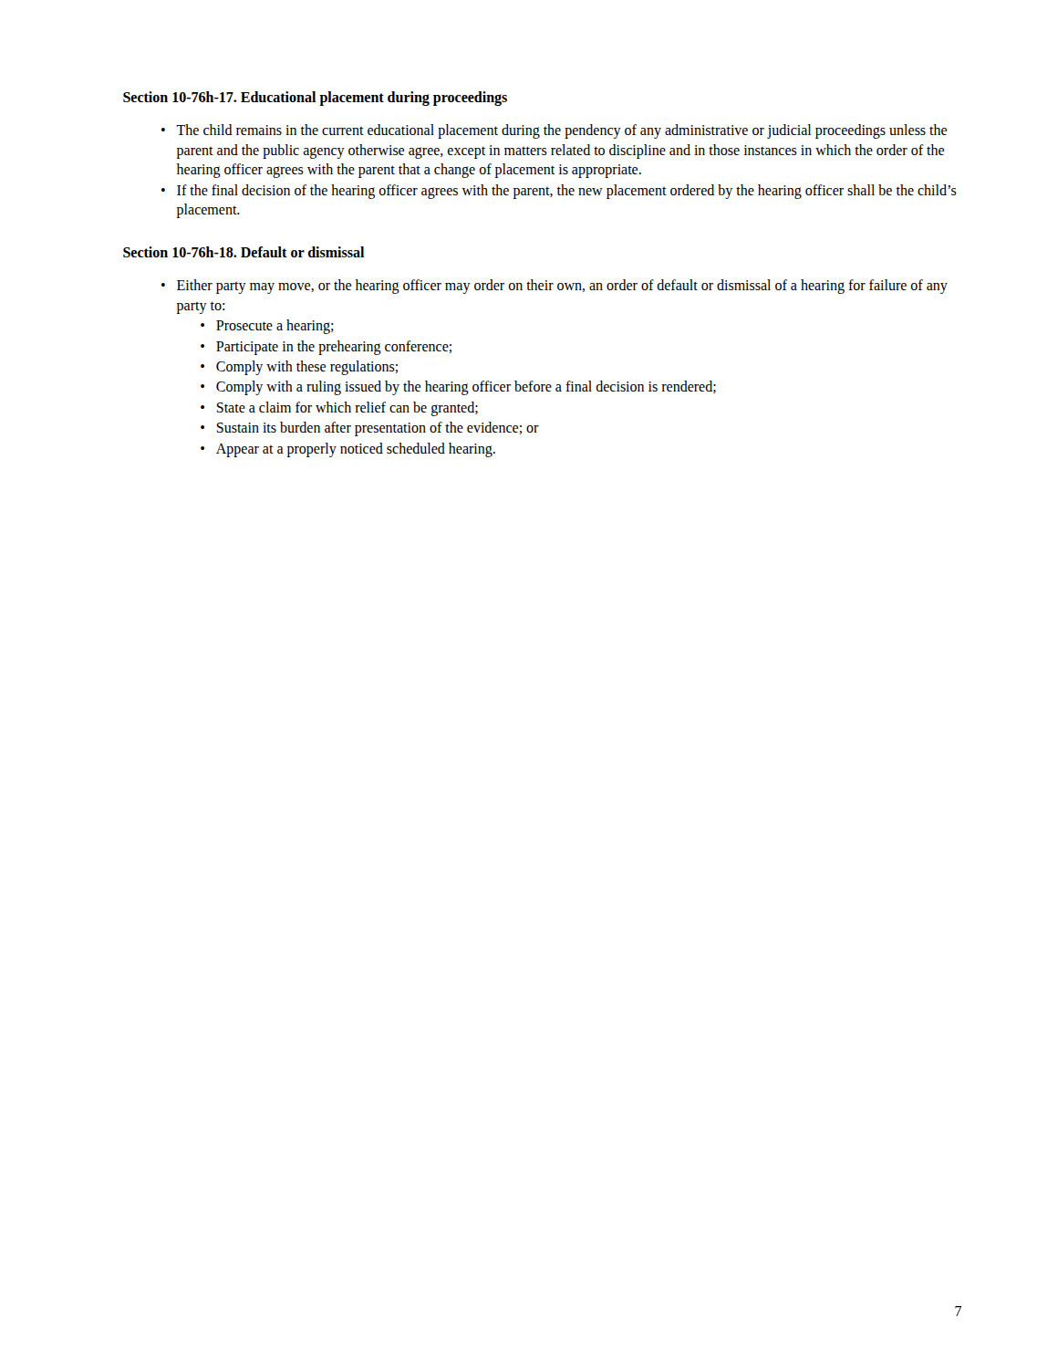Section 10-76h-17. Educational placement during proceedings
The child remains in the current educational placement during the pendency of any administrative or judicial proceedings unless the parent and the public agency otherwise agree, except in matters related to discipline and in those instances in which the order of the hearing officer agrees with the parent that a change of placement is appropriate.
If the final decision of the hearing officer agrees with the parent, the new placement ordered by the hearing officer shall be the child’s placement.
Section 10-76h-18. Default or dismissal
Either party may move, or the hearing officer may order on their own, an order of default or dismissal of a hearing for failure of any party to:
Prosecute a hearing;
Participate in the prehearing conference;
Comply with these regulations;
Comply with a ruling issued by the hearing officer before a final decision is rendered;
State a claim for which relief can be granted;
Sustain its burden after presentation of the evidence; or
Appear at a properly noticed scheduled hearing.
7